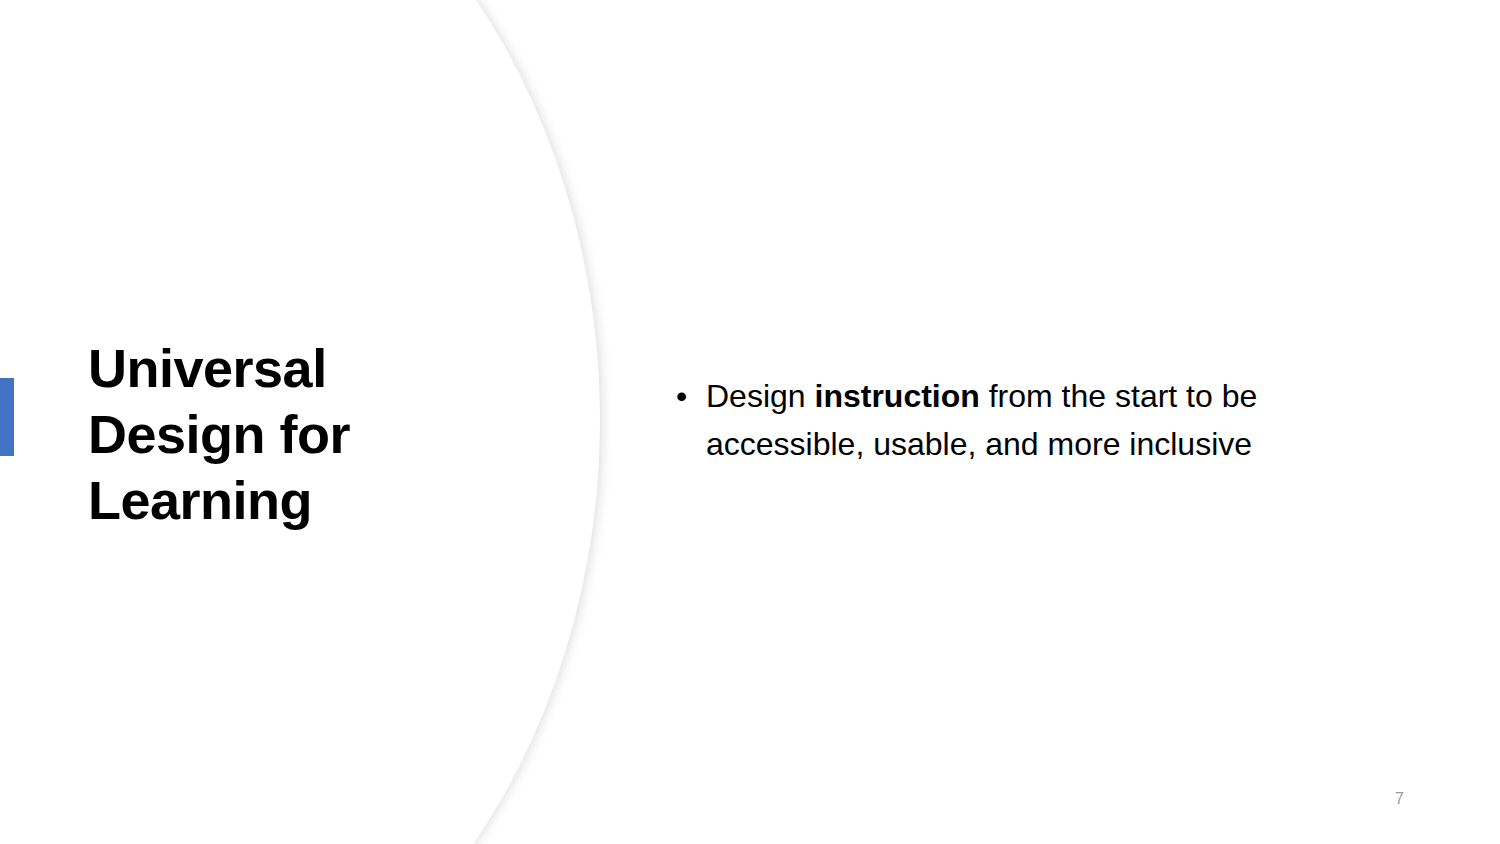Universal Design for Learning
Design instruction from the start to be accessible, usable, and more inclusive
7